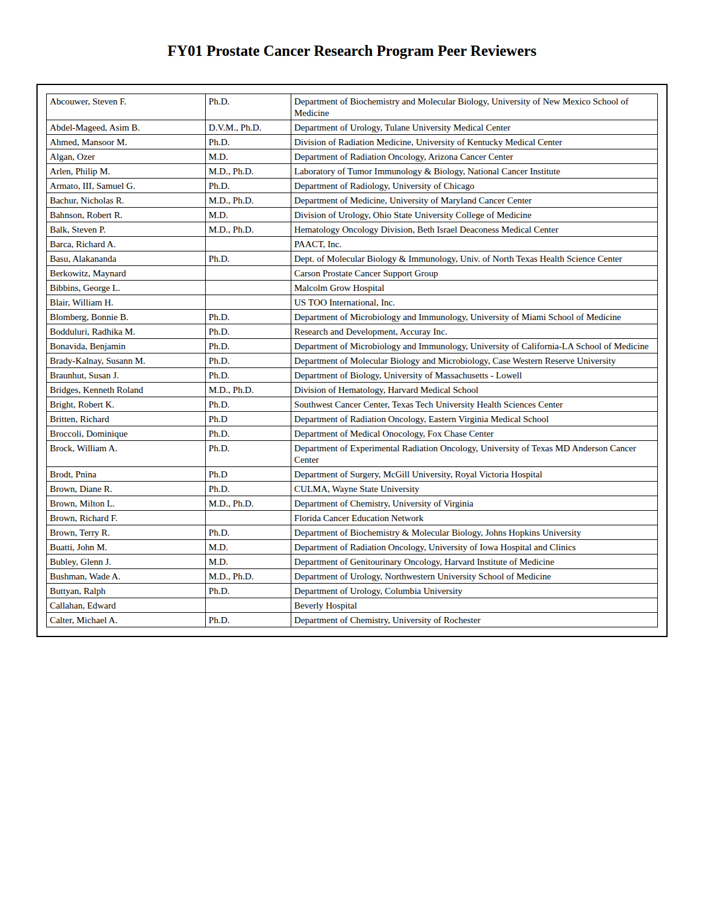FY01 Prostate Cancer Research Program Peer Reviewers
| Abcouwer, Steven F. | Ph.D. | Department of Biochemistry and Molecular Biology, University of New Mexico School of Medicine |
| Abdel-Mageed, Asim B. | D.V.M., Ph.D. | Department of Urology, Tulane University Medical Center |
| Ahmed, Mansoor M. | Ph.D. | Division of Radiation Medicine, University of Kentucky Medical Center |
| Algan, Ozer | M.D. | Department of Radiation Oncology, Arizona Cancer Center |
| Arlen, Philip M. | M.D., Ph.D. | Laboratory of Tumor Immunology & Biology, National Cancer Institute |
| Armato, III, Samuel G. | Ph.D. | Department of Radiology, University of Chicago |
| Bachur, Nicholas R. | M.D., Ph.D. | Department of Medicine, University of Maryland Cancer Center |
| Bahnson, Robert R. | M.D. | Division of Urology, Ohio State University College of Medicine |
| Balk, Steven P. | M.D., Ph.D. | Hematology Oncology Division, Beth Israel Deaconess Medical Center |
| Barca, Richard A. | | PAACT, Inc. |
| Basu, Alakananda | Ph.D. | Dept. of Molecular Biology & Immunology, Univ. of North Texas Health Science Center |
| Berkowitz, Maynard | | Carson Prostate Cancer Support Group |
| Bibbins, George L. | | Malcolm Grow Hospital |
| Blair, William H. | | US TOO International, Inc. |
| Blomberg, Bonnie B. | Ph.D. | Department of Microbiology and Immunology, University of Miami School of Medicine |
| Bodduluri, Radhika M. | Ph.D. | Research and Development, Accuray Inc. |
| Bonavida, Benjamin | Ph.D. | Department of Microbiology and Immunology, University of California-LA School of Medicine |
| Brady-Kalnay, Susann M. | Ph.D. | Department of Molecular Biology and Microbiology, Case Western Reserve University |
| Braunhut, Susan J. | Ph.D. | Department of Biology, University of Massachusetts - Lowell |
| Bridges, Kenneth Roland | M.D., Ph.D. | Division of Hematology, Harvard Medical School |
| Bright, Robert K. | Ph.D. | Southwest Cancer Center, Texas Tech University Health Sciences Center |
| Britten, Richard | Ph.D | Department of Radiation Oncology, Eastern Virginia Medical School |
| Broccoli, Dominique | Ph.D. | Department of Medical Onocology, Fox Chase Center |
| Brock, William A. | Ph.D. | Department of Experimental Radiation Oncology, University of Texas MD Anderson Cancer Center |
| Brodt, Pnina | Ph.D | Department of Surgery, McGill University, Royal Victoria Hospital |
| Brown, Diane R. | Ph.D. | CULMA, Wayne State University |
| Brown, Milton L. | M.D., Ph.D. | Department of Chemistry, University of Virginia |
| Brown, Richard F. | | Florida Cancer Education Network |
| Brown, Terry R. | Ph.D. | Department of Biochemistry & Molecular Biology, Johns Hopkins University |
| Buatti, John M. | M.D. | Department of Radiation Oncology, University of Iowa Hospital and Clinics |
| Bubley, Glenn J. | M.D. | Department of Genitourinary Oncology, Harvard Institute of Medicine |
| Bushman, Wade A. | M.D., Ph.D. | Department of Urology, Northwestern University School of Medicine |
| Buttyan, Ralph | Ph.D. | Department of Urology, Columbia University |
| Callahan, Edward | | Beverly Hospital |
| Calter, Michael A. | Ph.D. | Department of Chemistry, University of Rochester |